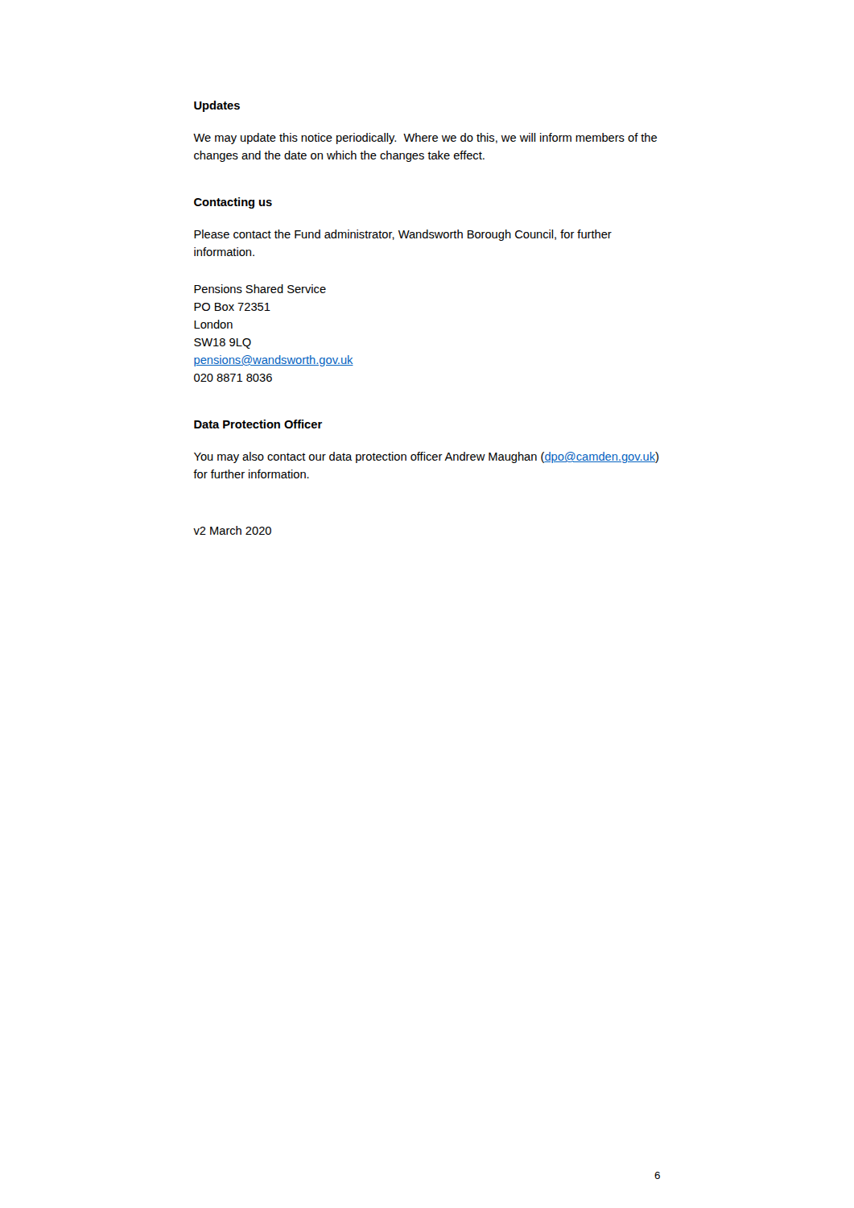Updates
We may update this notice periodically. Where we do this, we will inform members of the changes and the date on which the changes take effect.
Contacting us
Please contact the Fund administrator, Wandsworth Borough Council, for further information.
Pensions Shared Service
PO Box 72351
London
SW18 9LQ
pensions@wandsworth.gov.uk
020 8871 8036
Data Protection Officer
You may also contact our data protection officer Andrew Maughan (dpo@camden.gov.uk) for further information.
v2 March 2020
6